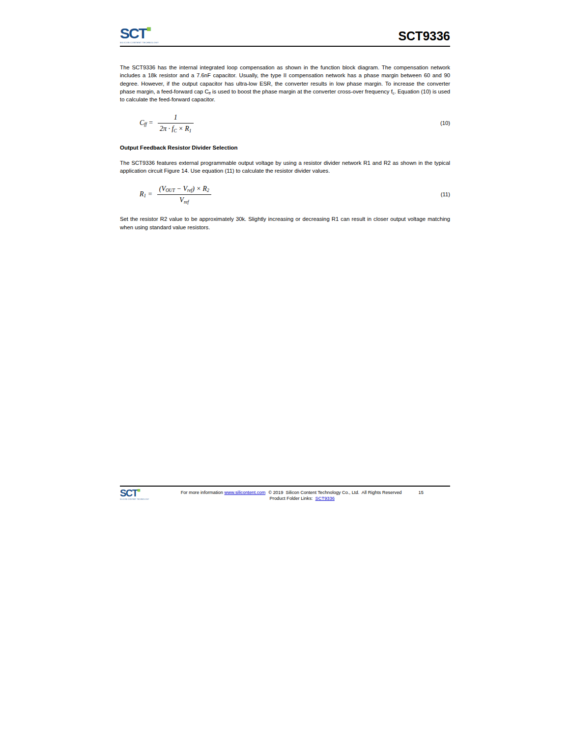SCT■
SILICON CONTENT TECHNOLOGY
SCT9336
The SCT9336 has the internal integrated loop compensation as shown in the function block diagram. The compensation network includes a 18k resistor and a 7.6nF capacitor. Usually, the type II compensation network has a phase margin between 60 and 90 degree. However, if the output capacitor has ultra-low ESR, the converter results in low phase margin. To increase the converter phase margin, a feed-forward cap Cff is used to boost the phase margin at the converter cross-over frequency fc. Equation (10) is used to calculate the feed-forward capacitor.
Cff = 1 2π · fC × R1
(10)
Output Feedback Resistor Divider Selection
The SCT9336 features external programmable output voltage by using a resistor divider network R1 and R2 as shown in the typical application circuit Figure 14. Use equation (11) to calculate the resistor divider values.
R1 = (VOUT − Vref) × R2 Vref
(11)
Set the resistor R2 value to be approximately 30k. Slightly increasing or decreasing R1 can result in closer output voltage matching when using standard value resistors.
SCT■
SILICON CONTENT TECHNOLOGY
For more information www.silicontent.com © 2019 Silicon Content Technology Co., Ltd. All Rights Reserved 15
Product Folder Links: SCT9336